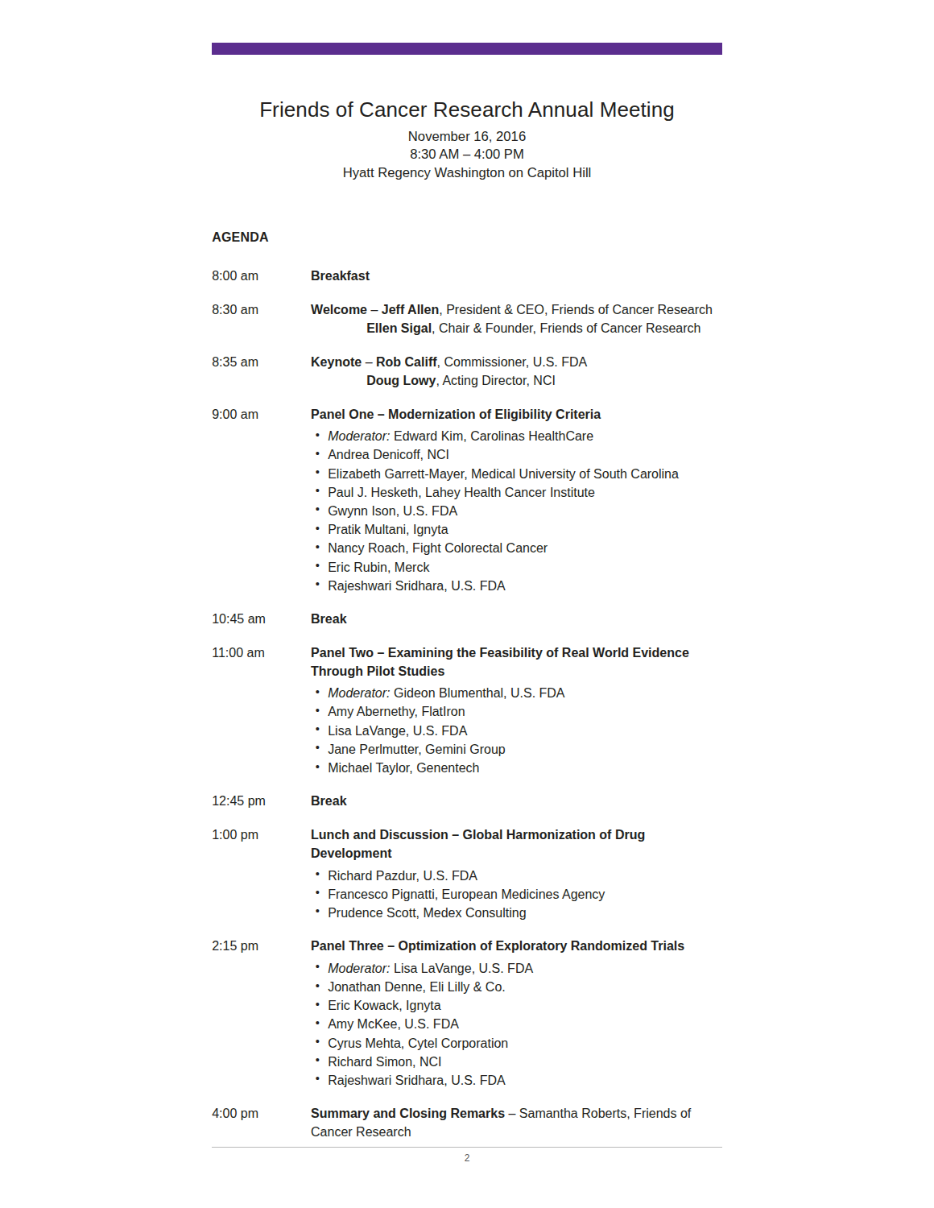Friends of Cancer Research Annual Meeting
November 16, 2016
8:30 AM – 4:00 PM
Hyatt Regency Washington on Capitol Hill
AGENDA
| 8:00 am | Breakfast |
| 8:30 am | Welcome – Jeff Allen , President & CEO, Friends of Cancer Research Ellen Sigal , Chair & Founder, Friends of Cancer Research |
| 8:35 am | Keynote – Rob Califf , Commissioner, U.S. FDA Doug Lowy , Acting Director, NCI |
| 9:00 am | Panel One – Modernization of Eligibility Criteria Moderator: Edward Kim, Carolinas HealthCare Andrea Denicoff, NCI Elizabeth Garrett-Mayer, Medical University of South Carolina Paul J. Hesketh, Lahey Health Cancer Institute Gwynn Ison, U.S. FDA Pratik Multani, Ignyta Nancy Roach, Fight Colorectal Cancer Eric Rubin, Merck Rajeshwari Sridhara, U.S. FDA |
| 10:45 am | Break |
| 11:00 am | Panel Two – Examining the Feasibility of Real World Evidence Through Pilot Studies Moderator: Gideon Blumenthal, U.S. FDA Amy Abernethy, FlatIron Lisa LaVange, U.S. FDA Jane Perlmutter, Gemini Group Michael Taylor, Genentech |
| 12:45 pm | Break |
| 1:00 pm | Lunch and Discussion – Global Harmonization of Drug Development Richard Pazdur, U.S. FDA Francesco Pignatti, European Medicines Agency Prudence Scott, Medex Consulting |
| 2:15 pm | Panel Three – Optimization of Exploratory Randomized Trials Moderator: Lisa LaVange, U.S. FDA Jonathan Denne, Eli Lilly & Co. Eric Kowack, Ignyta Amy McKee, U.S. FDA Cyrus Mehta, Cytel Corporation Richard Simon, NCI Rajeshwari Sridhara, U.S. FDA |
| 4:00 pm | Summary and Closing Remarks – Samantha Roberts, Friends of Cancer Research |
2